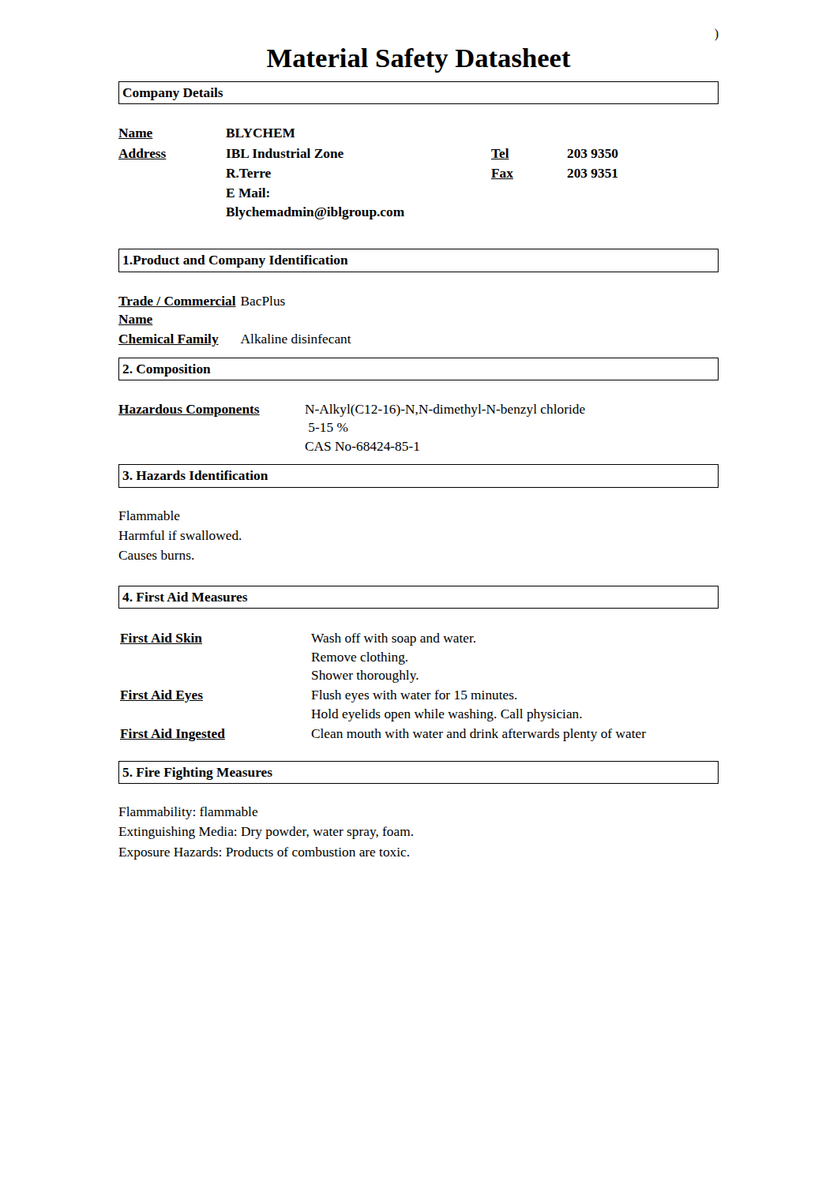)
Material Safety Datasheet
Company Details
| Name | BLYCHEM | | |
| Address | IBL Industrial Zone | Tel | 203 9350 |
| | R.Terre | Fax | 203 9351 |
| | E Mail: Blychemadmin@iblgroup.com | | |
1.Product and Company Identification
| Trade / Commercial Name | BacPlus |
| Chemical Family | Alkaline disinfecant |
2. Composition
| Hazardous Components | N-Alkyl(C12-16)-N,N-dimethyl-N-benzyl chloride 5-15 % CAS No-68424-85-1 |
3. Hazards Identification
Flammable
Harmful if swallowed.
Causes burns.
4. First Aid Measures
| First Aid Skin | Wash off with soap and water. Remove clothing. Shower thoroughly. |
| First Aid Eyes | Flush eyes with water for 15 minutes. Hold eyelids open while washing. Call physician. |
| First Aid Ingested | Clean mouth with water and drink afterwards plenty of water |
5. Fire Fighting Measures
Flammability: flammable
Extinguishing Media: Dry powder, water spray, foam.
Exposure Hazards: Products of combustion are toxic.